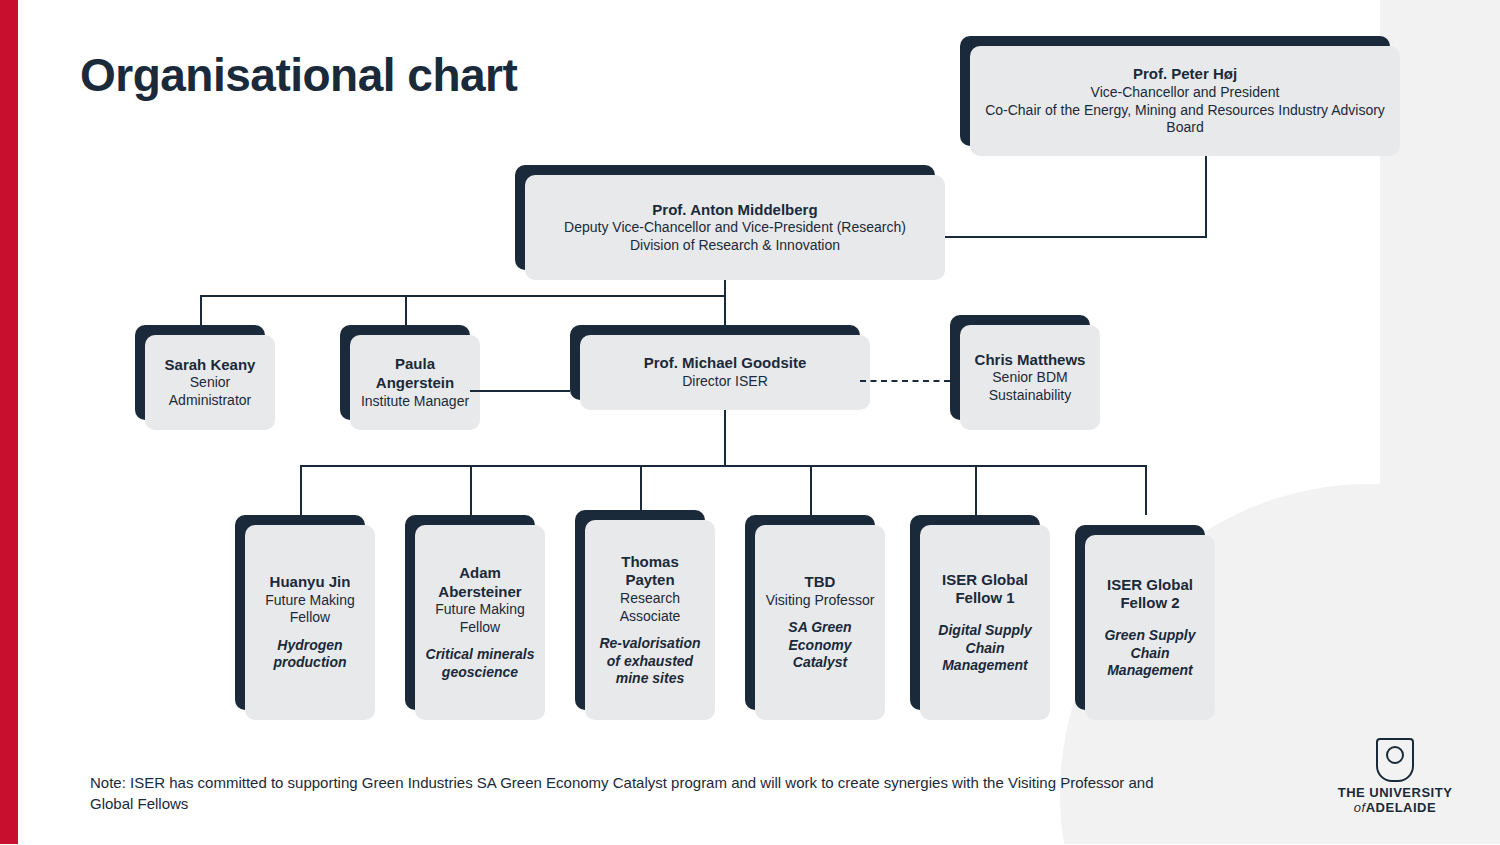Organisational chart
Prof. Peter Høj
Vice-Chancellor and President
Co-Chair of the Energy, Mining and Resources Industry Advisory Board
Prof. Anton Middelberg
Deputy Vice-Chancellor and Vice-President (Research)
Division of Research & Innovation
Sarah Keany
Senior Administrator
Paula Angerstein
Institute Manager
Prof. Michael Goodsite
Director ISER
Chris Matthews
Senior BDM Sustainability
Huanyu Jin
Future Making Fellow
Hydrogen production
Adam Abersteiner
Future Making Fellow
Critical minerals geoscience
Thomas Payten
Research Associate
Re-valorisation of exhausted mine sites
TBD
Visiting Professor
SA Green Economy Catalyst
ISER Global Fellow 1
Digital Supply Chain Management
ISER Global Fellow 2
Green Supply Chain Management
Note: ISER has committed to supporting Green Industries SA Green Economy Catalyst program and will work to create synergies with the Visiting Professor and Global Fellows
THE UNIVERSITY
of ADELAIDE